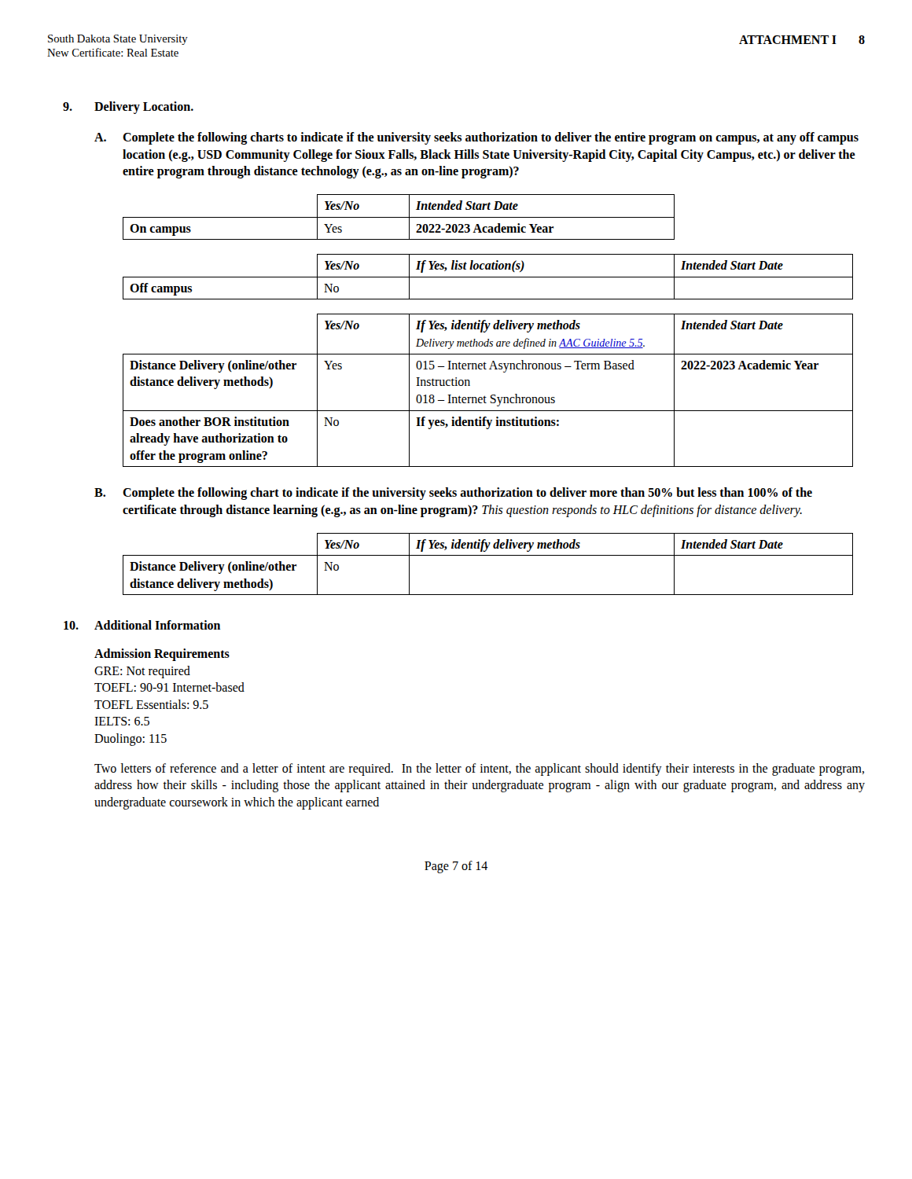South Dakota State University
New Certificate: Real Estate
ATTACHMENT I8
9. Delivery Location.
A. Complete the following charts to indicate if the university seeks authorization to deliver the entire program on campus, at any off campus location (e.g., USD Community College for Sioux Falls, Black Hills State University-Rapid City, Capital City Campus, etc.) or deliver the entire program through distance technology (e.g., as an on-line program)?
| | Yes/No | Intended Start Date |
| On campus | Yes | 2022-2023 Academic Year |
| | Yes/No | If Yes, list location(s) | Intended Start Date |
| Off campus | No | | |
| | Yes/No | If Yes, identify delivery methods Delivery methods are defined in AAC Guideline 5.5 . | Intended Start Date |
| Distance Delivery (online/other distance delivery methods) | Yes | 015 – Internet Asynchronous – Term Based Instruction 018 – Internet Synchronous | 2022-2023 Academic Year |
| Does another BOR institution already have authorization to offer the program online? | No | If yes, identify institutions: | |
B. Complete the following chart to indicate if the university seeks authorization to deliver more than 50% but less than 100% of the certificate through distance learning (e.g., as an on-line program)? This question responds to HLC definitions for distance delivery.
| | Yes/No | If Yes, identify delivery methods | Intended Start Date |
| Distance Delivery (online/other distance delivery methods) | No | | |
10. Additional Information
Admission Requirements
GRE: Not required
TOEFL: 90-91 Internet-based
TOEFL Essentials: 9.5
IELTS: 6.5
Duolingo: 115
Two letters of reference and a letter of intent are required. In the letter of intent, the applicant should identify their interests in the graduate program, address how their skills - including those the applicant attained in their undergraduate program - align with our graduate program, and address any undergraduate coursework in which the applicant earned
Page 7 of 14